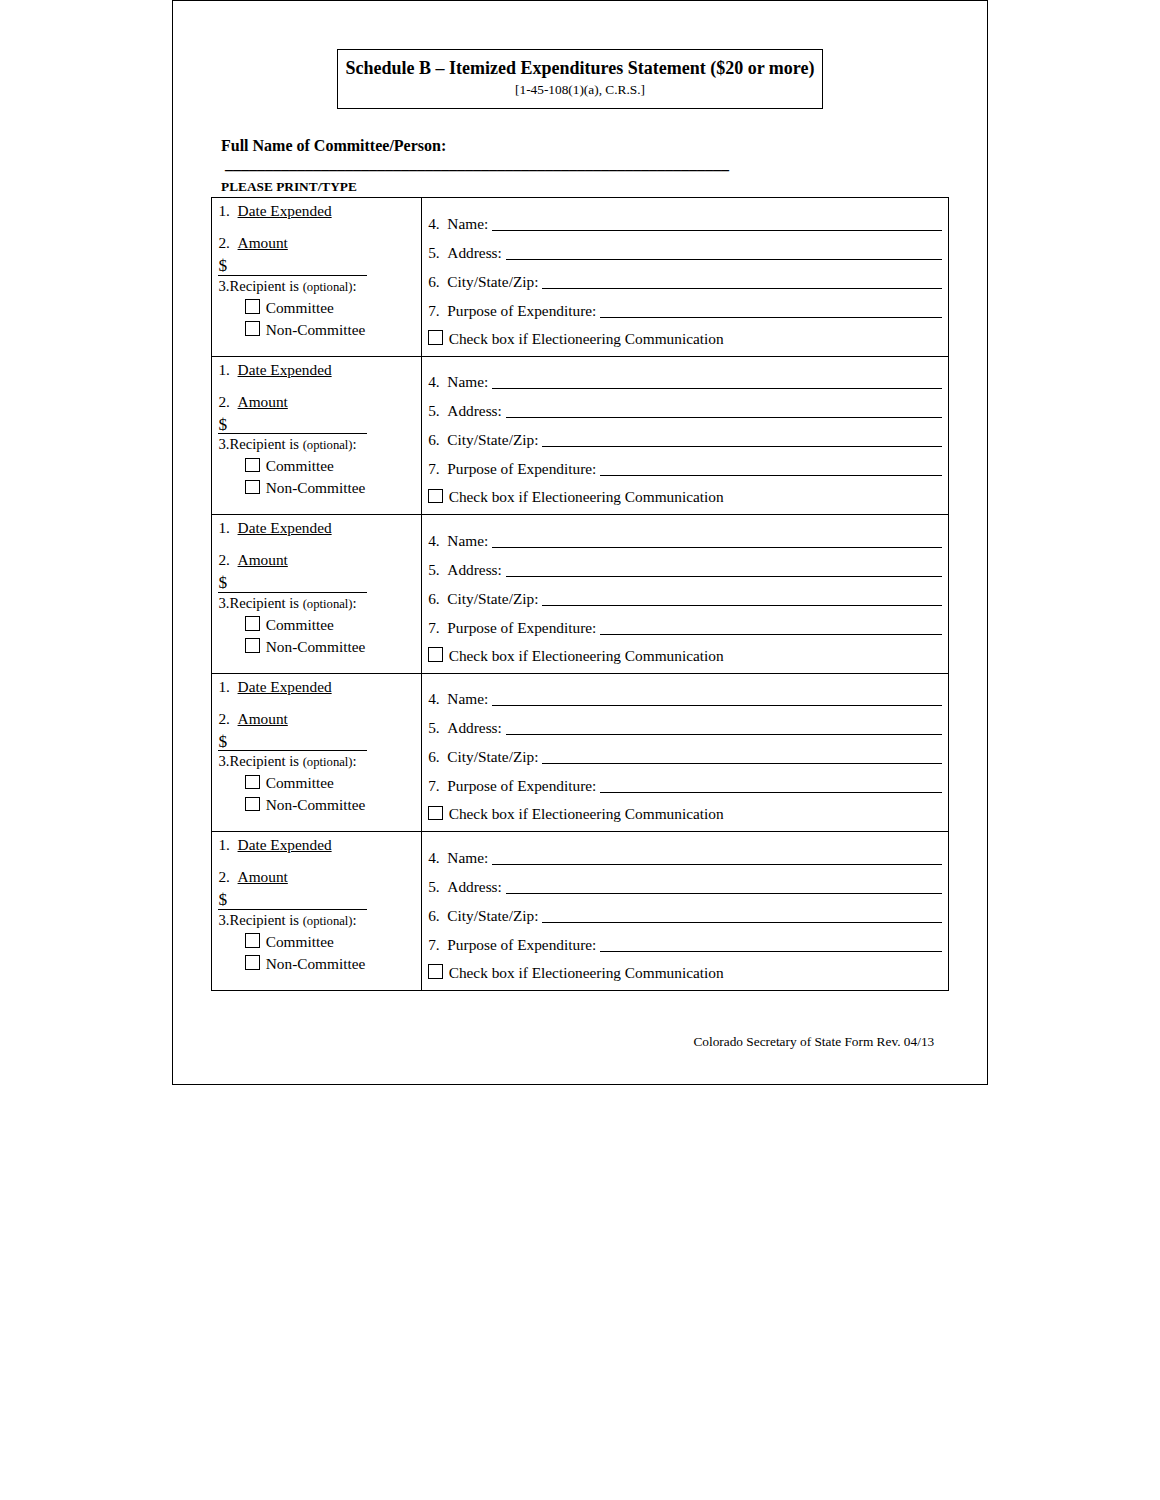Schedule B – Itemized Expenditures Statement ($20 or more)
[1-45-108(1)(a), C.R.S.]
Full Name of Committee/Person: _______________________________________________________________
PLEASE PRINT/TYPE
| 1. Date Expended 2. Amount $ 3.Recipient is (optional) : Committee Non-Committee | 4. Name: 5. Address: 6. City/State/Zip: 7. Purpose of Expenditure: Check box if Electioneering Communication |
| 1. Date Expended 2. Amount $ 3.Recipient is (optional) : Committee Non-Committee | 4. Name: 5. Address: 6. City/State/Zip: 7. Purpose of Expenditure: Check box if Electioneering Communication |
| 1. Date Expended 2. Amount $ 3.Recipient is (optional) : Committee Non-Committee | 4. Name: 5. Address: 6. City/State/Zip: 7. Purpose of Expenditure: Check box if Electioneering Communication |
| 1. Date Expended 2. Amount $ 3.Recipient is (optional) : Committee Non-Committee | 4. Name: 5. Address: 6. City/State/Zip: 7. Purpose of Expenditure: Check box if Electioneering Communication |
| 1. Date Expended 2. Amount $ 3.Recipient is (optional) : Committee Non-Committee | 4. Name: 5. Address: 6. City/State/Zip: 7. Purpose of Expenditure: Check box if Electioneering Communication |
Colorado Secretary of State Form Rev. 04/13